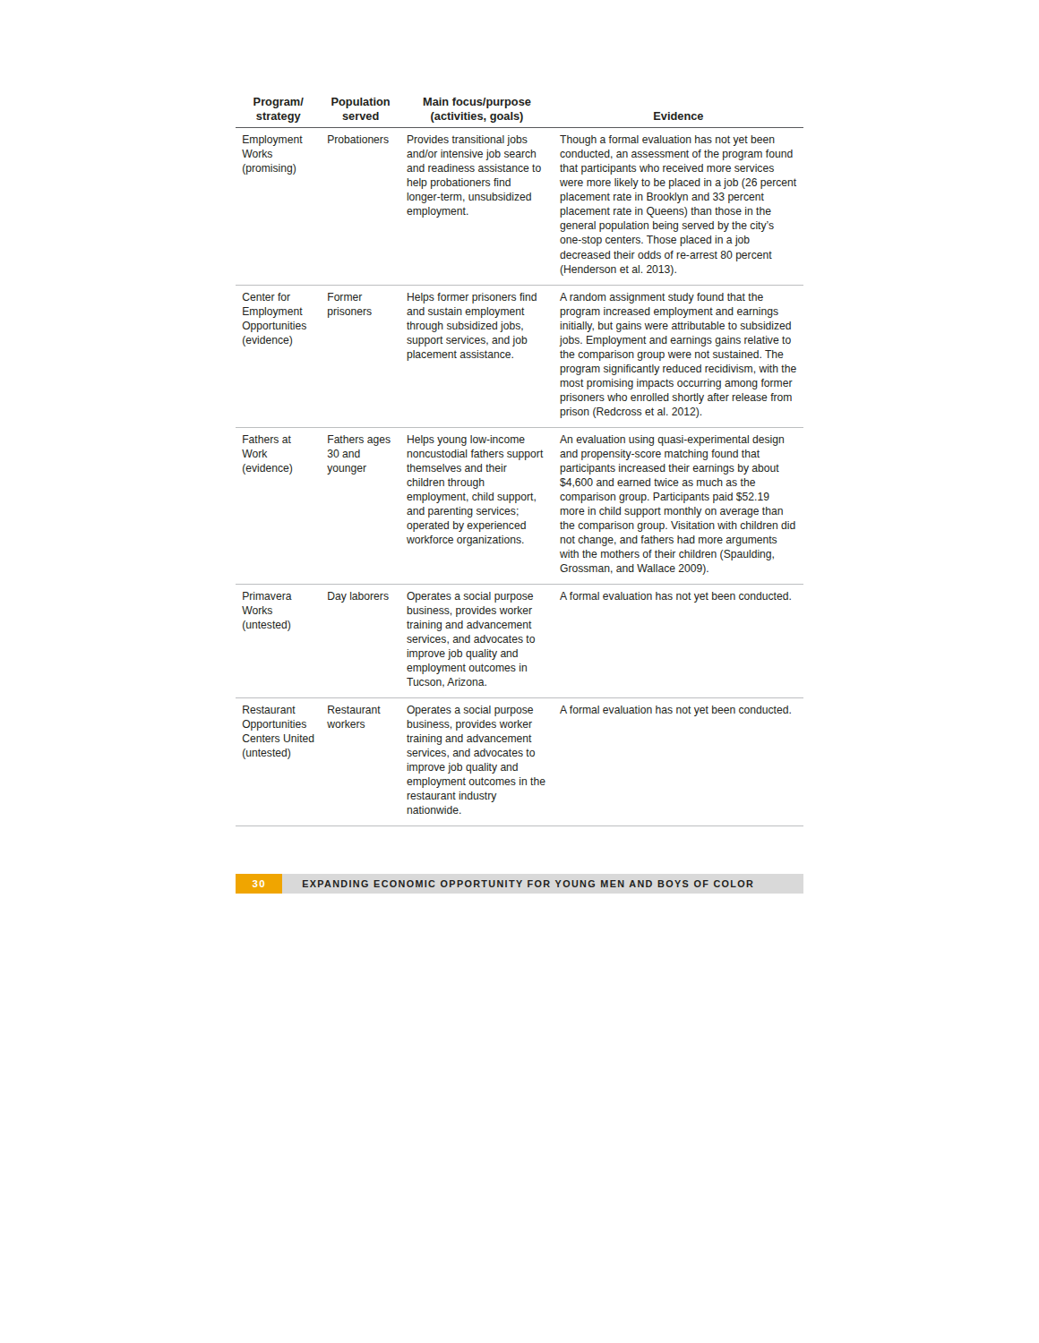| Program/ strategy | Population served | Main focus/purpose (activities, goals) | Evidence |
| --- | --- | --- | --- |
| Employment Works (promising) | Probationers | Provides transitional jobs and/or intensive job search and readiness assistance to help probationers find longer-term, unsubsidized employment. | Though a formal evaluation has not yet been conducted, an assessment of the program found that participants who received more services were more likely to be placed in a job (26 percent placement rate in Brooklyn and 33 percent placement rate in Queens) than those in the general population being served by the city’s one-stop centers. Those placed in a job decreased their odds of re-arrest 80 percent (Henderson et al. 2013). |
| Center for Employment Opportunities (evidence) | Former prisoners | Helps former prisoners find and sustain employment through subsidized jobs, support services, and job placement assistance. | A random assignment study found that the program increased employment and earnings initially, but gains were attributable to subsidized jobs. Employment and earnings gains relative to the comparison group were not sustained. The program significantly reduced recidivism, with the most promising impacts occurring among former prisoners who enrolled shortly after release from prison (Redcross et al. 2012). |
| Fathers at Work (evidence) | Fathers ages 30 and younger | Helps young low-income noncustodial fathers support themselves and their children through employment, child support, and parenting services; operated by experienced workforce organizations. | An evaluation using quasi-experimental design and propensity-score matching found that participants increased their earnings by about $4,600 and earned twice as much as the comparison group. Participants paid $52.19 more in child support monthly on average than the comparison group. Visitation with children did not change, and fathers had more arguments with the mothers of their children (Spaulding, Grossman, and Wallace 2009). |
| Primavera Works (untested) | Day laborers | Operates a social purpose business, provides worker training and advancement services, and advocates to improve job quality and employment outcomes in Tucson, Arizona. | A formal evaluation has not yet been conducted. |
| Restaurant Opportunities Centers United (untested) | Restaurant workers | Operates a social purpose business, provides worker training and advancement services, and advocates to improve job quality and employment outcomes in the restaurant industry nationwide. | A formal evaluation has not yet been conducted. |
30
EXPANDING ECONOMIC OPPORTUNITY FOR YOUNG MEN AND BOYS OF COLOR